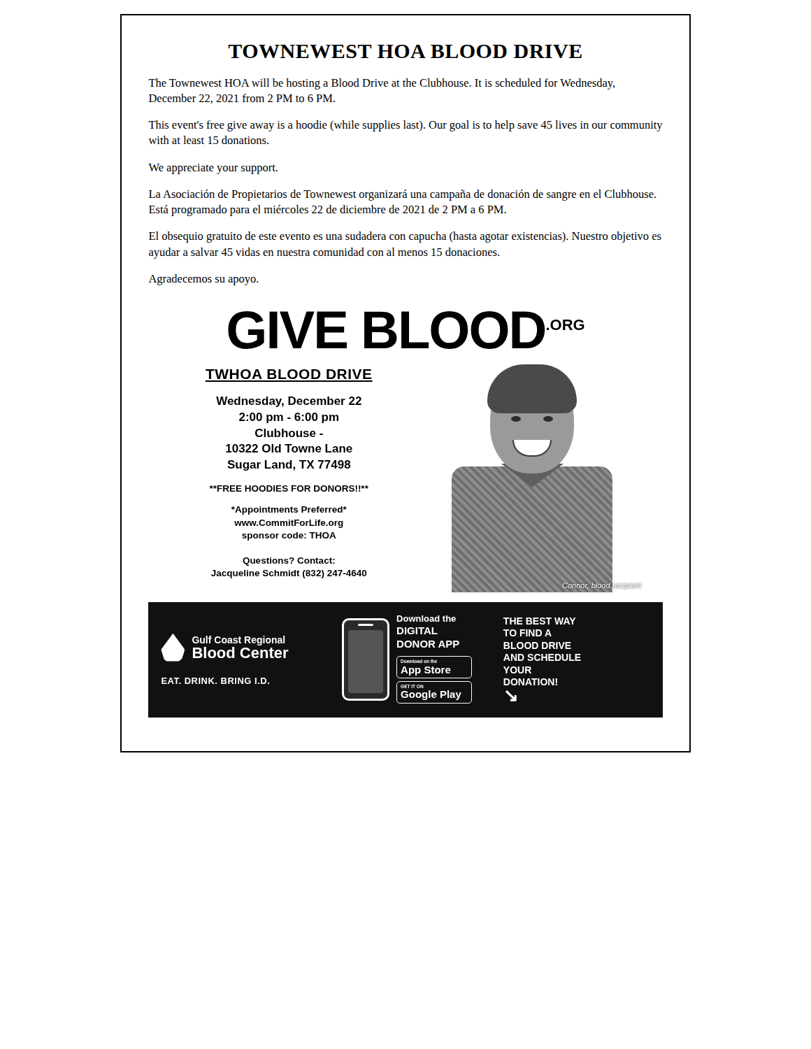TOWNEWEST HOA BLOOD DRIVE
The Townewest HOA will be hosting a Blood Drive at the Clubhouse. It is scheduled for Wednesday, December 22, 2021 from 2 PM to 6 PM.
This event's free give away is a hoodie (while supplies last). Our goal is to help save 45 lives in our community with at least 15 donations.
We appreciate your support.
La Asociación de Propietarios de Townewest organizará una campaña de donación de sangre en el Clubhouse. Está programado para el miércoles 22 de diciembre de 2021 de 2 PM a 6 PM.
El obsequio gratuito de este evento es una sudadera con capucha (hasta agotar existencias). Nuestro objetivo es ayudar a salvar 45 vidas en nuestra comunidad con al menos 15 donaciones.
Agradecemos su apoyo.
GIVE BLOOD.ORG
TWHOA BLOOD DRIVE
Wednesday, December 22
2:00 pm - 6:00 pm
Clubhouse -
10322 Old Towne Lane
Sugar Land, TX 77498
**FREE HOODIES FOR DONORS!!**
*Appointments Preferred*
www.CommitForLife.org
sponsor code: THOA
Questions? Contact:
Jacqueline Schmidt (832) 247-4640
Connor, blood recipient
Gulf Coast Regional
Blood Center
EAT. DRINK. BRING I.D.
Download the
DIGITAL
DONOR APP
Download on the App Store
GET IT ON Google Play
THE BEST WAY
TO FIND A
BLOOD DRIVE
AND SCHEDULE
YOUR
DONATION! ↘